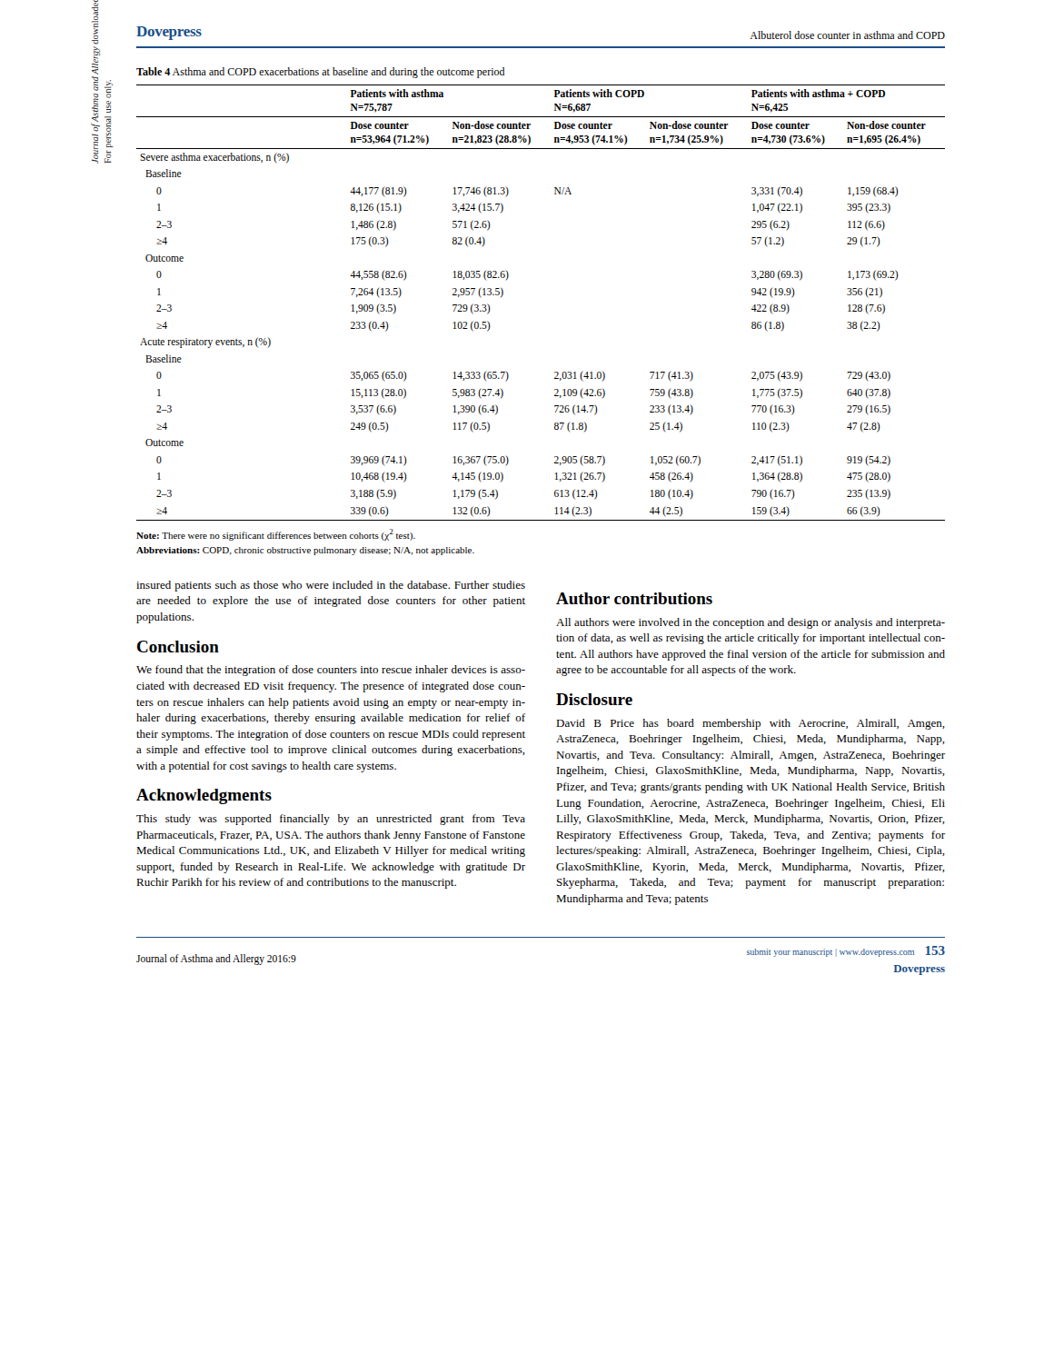Journal of Asthma and Allergy downloaded from https://www.dovepress.com/ by 139.133.148.27 on 30-Aug-2016
For personal use only.
Dovepress
Albuterol dose counter in asthma and COPD
Table 4 Asthma and COPD exacerbations at baseline and during the outcome period
| | Patients with asthma N=75,787 | Patients with COPD N=6,687 | Patients with asthma + COPD N=6,425 |
| --- | --- | --- | --- |
| | Dose counter n=53,964 (71.2%) | Non-dose counter n=21,823 (28.8%) | Dose counter n=4,953 (74.1%) | Non-dose counter n=1,734 (25.9%) | Dose counter n=4,730 (73.6%) | Non-dose counter n=1,695 (26.4%) |
| Severe asthma exacerbations, n (%) |
| Baseline | | | | | | |
| 0 | 44,177 (81.9) | 17,746 (81.3) | N/A | | 3,331 (70.4) | 1,159 (68.4) |
| 1 | 8,126 (15.1) | 3,424 (15.7) | | | 1,047 (22.1) | 395 (23.3) |
| 2–3 | 1,486 (2.8) | 571 (2.6) | | | 295 (6.2) | 112 (6.6) |
| ≥4 | 175 (0.3) | 82 (0.4) | | | 57 (1.2) | 29 (1.7) |
| Outcome | | | | | | |
| 0 | 44,558 (82.6) | 18,035 (82.6) | | | 3,280 (69.3) | 1,173 (69.2) |
| 1 | 7,264 (13.5) | 2,957 (13.5) | | | 942 (19.9) | 356 (21) |
| 2–3 | 1,909 (3.5) | 729 (3.3) | | | 422 (8.9) | 128 (7.6) |
| ≥4 | 233 (0.4) | 102 (0.5) | | | 86 (1.8) | 38 (2.2) |
| Acute respiratory events, n (%) |
| Baseline | | | | | | |
| 0 | 35,065 (65.0) | 14,333 (65.7) | 2,031 (41.0) | 717 (41.3) | 2,075 (43.9) | 729 (43.0) |
| 1 | 15,113 (28.0) | 5,983 (27.4) | 2,109 (42.6) | 759 (43.8) | 1,775 (37.5) | 640 (37.8) |
| 2–3 | 3,537 (6.6) | 1,390 (6.4) | 726 (14.7) | 233 (13.4) | 770 (16.3) | 279 (16.5) |
| ≥4 | 249 (0.5) | 117 (0.5) | 87 (1.8) | 25 (1.4) | 110 (2.3) | 47 (2.8) |
| Outcome | | | | | | |
| 0 | 39,969 (74.1) | 16,367 (75.0) | 2,905 (58.7) | 1,052 (60.7) | 2,417 (51.1) | 919 (54.2) |
| 1 | 10,468 (19.4) | 4,145 (19.0) | 1,321 (26.7) | 458 (26.4) | 1,364 (28.8) | 475 (28.0) |
| 2–3 | 3,188 (5.9) | 1,179 (5.4) | 613 (12.4) | 180 (10.4) | 790 (16.7) | 235 (13.9) |
| ≥4 | 339 (0.6) | 132 (0.6) | 114 (2.3) | 44 (2.5) | 159 (3.4) | 66 (3.9) |
Note: There were no significant differences between cohorts (χ2 test).
Abbreviations: COPD, chronic obstructive pulmonary disease; N/A, not applicable.
insured patients such as those who were included in the database. Further studies are needed to explore the use of integrated dose counters for other patient populations.
Conclusion
We found that the integration of dose counters into rescue inhaler devices is associated with decreased ED visit frequency. The presence of integrated dose counters on rescue inhalers can help patients avoid using an empty or near-empty inhaler during exacerbations, thereby ensuring available medication for relief of their symptoms. The integration of dose counters on rescue MDIs could represent a simple and effective tool to improve clinical outcomes during exacerbations, with a potential for cost savings to health care systems.
Acknowledgments
This study was supported financially by an unrestricted grant from Teva Pharmaceuticals, Frazer, PA, USA. The authors thank Jenny Fanstone of Fanstone Medical Communications Ltd., UK, and Elizabeth V Hillyer for medical writing support, funded by Research in Real-Life. We acknowledge with gratitude Dr Ruchir Parikh for his review of and contributions to the manuscript.
Author contributions
All authors were involved in the conception and design or analysis and interpretation of data, as well as revising the article critically for important intellectual content. All authors have approved the final version of the article for submission and agree to be accountable for all aspects of the work.
Disclosure
David B Price has board membership with Aerocrine, Almirall, Amgen, AstraZeneca, Boehringer Ingelheim, Chiesi, Meda, Mundipharma, Napp, Novartis, and Teva. Consultancy: Almirall, Amgen, AstraZeneca, Boehringer Ingelheim, Chiesi, GlaxoSmithKline, Meda, Mundipharma, Napp, Novartis, Pfizer, and Teva; grants/grants pending with UK National Health Service, British Lung Foundation, Aerocrine, AstraZeneca, Boehringer Ingelheim, Chiesi, Eli Lilly, GlaxoSmithKline, Meda, Merck, Mundipharma, Novartis, Orion, Pfizer, Respiratory Effectiveness Group, Takeda, Teva, and Zentiva; payments for lectures/speaking: Almirall, AstraZeneca, Boehringer Ingelheim, Chiesi, Cipla, GlaxoSmithKline, Kyorin, Meda, Merck, Mundipharma, Novartis, Pfizer, Skyepharma, Takeda, and Teva; payment for manuscript preparation: Mundipharma and Teva; patents
Journal of Asthma and Allergy 2016:9
submit your manuscript | www.dovepress.com 153
Dovepress